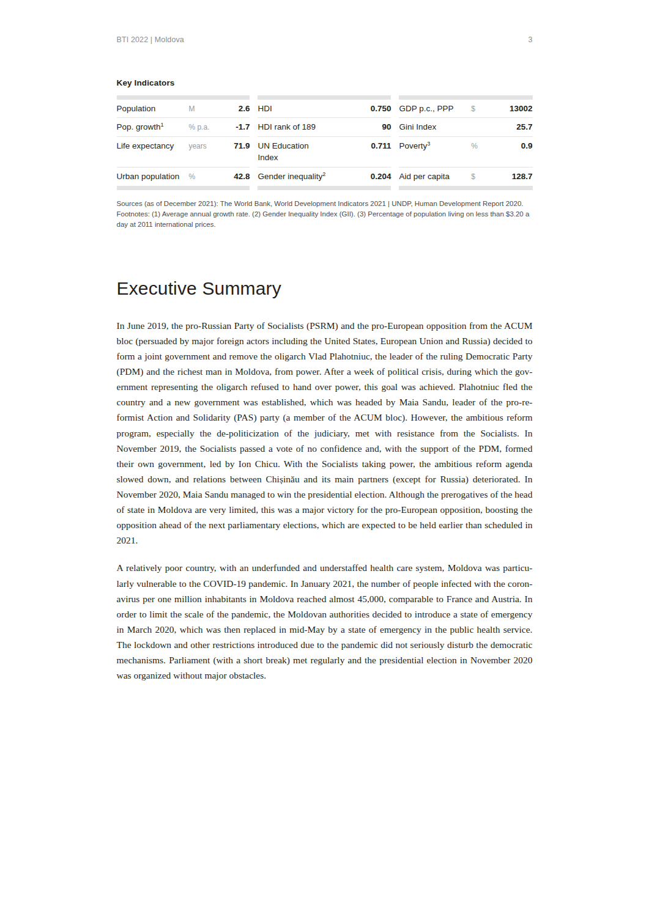BTI 2022 | Moldova 3
Key Indicators
| Population | M | 2.6 | | HDI | | 0.750 | | GDP p.c., PPP | $ | 13002 |
| Pop. growth 1 | % p.a. | -1.7 | | HDI rank of 189 | | 90 | | Gini Index | | 25.7 |
| Life expectancy | years | 71.9 | | UN Education Index | | 0.711 | | Poverty 3 | % | 0.9 |
| Urban population | % | 42.8 | | Gender inequality 2 | | 0.204 | | Aid per capita | $ | 128.7 |
Sources (as of December 2021): The World Bank, World Development Indicators 2021 | UNDP, Human Development Report 2020. Footnotes: (1) Average annual growth rate. (2) Gender Inequality Index (GII). (3) Percentage of population living on less than $3.20 a day at 2011 international prices.
Executive Summary
In June 2019, the pro-Russian Party of Socialists (PSRM) and the pro-European opposition from the ACUM bloc (persuaded by major foreign actors including the United States, European Union and Russia) decided to form a joint government and remove the oligarch Vlad Plahotniuc, the leader of the ruling Democratic Party (PDM) and the richest man in Moldova, from power. After a week of political crisis, during which the government representing the oligarch refused to hand over power, this goal was achieved. Plahotniuc fled the country and a new government was established, which was headed by Maia Sandu, leader of the pro-reformist Action and Solidarity (PAS) party (a member of the ACUM bloc). However, the ambitious reform program, especially the de-politicization of the judiciary, met with resistance from the Socialists. In November 2019, the Socialists passed a vote of no confidence and, with the support of the PDM, formed their own government, led by Ion Chicu. With the Socialists taking power, the ambitious reform agenda slowed down, and relations between Chișinău and its main partners (except for Russia) deteriorated. In November 2020, Maia Sandu managed to win the presidential election. Although the prerogatives of the head of state in Moldova are very limited, this was a major victory for the pro-European opposition, boosting the opposition ahead of the next parliamentary elections, which are expected to be held earlier than scheduled in 2021.
A relatively poor country, with an underfunded and understaffed health care system, Moldova was particularly vulnerable to the COVID-19 pandemic. In January 2021, the number of people infected with the coronavirus per one million inhabitants in Moldova reached almost 45,000, comparable to France and Austria. In order to limit the scale of the pandemic, the Moldovan authorities decided to introduce a state of emergency in March 2020, which was then replaced in mid-May by a state of emergency in the public health service. The lockdown and other restrictions introduced due to the pandemic did not seriously disturb the democratic mechanisms. Parliament (with a short break) met regularly and the presidential election in November 2020 was organized without major obstacles.